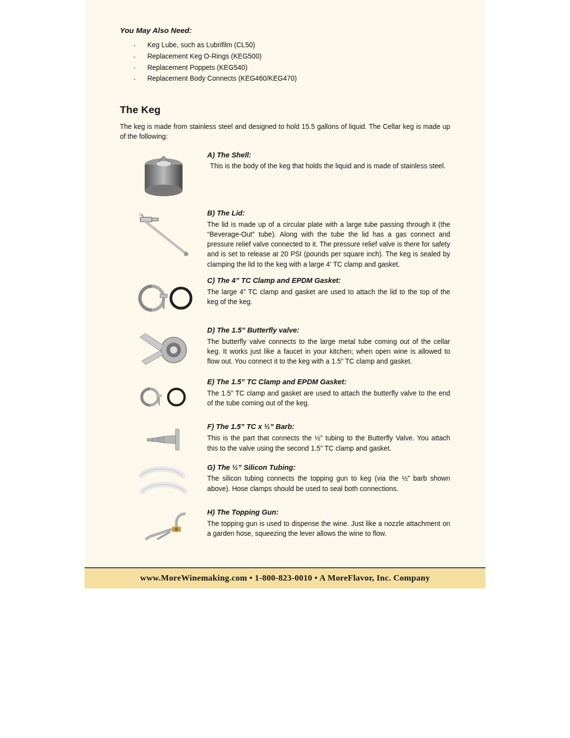You May Also Need:
Keg Lube, such as Lubrifilm (CL50)
Replacement Keg O-Rings (KEG500)
Replacement Poppets (KEG540)
Replacement Body Connects (KEG460/KEG470)
The Keg
The keg is made from stainless steel and designed to hold 15.5 gallons of liquid. The Cellar keg is made up of the following:
A) The Shell:
This is the body of the keg that holds the liquid and is made of stainless steel.
B) The Lid:
The lid is made up of a circular plate with a large tube passing through it (the “Beverage-Out” tube). Along with the tube the lid has a gas connect and pressure relief valve connected to it. The pressure relief valve is there for safety and is set to release at 20 PSI (pounds per square inch). The keg is sealed by clamping the lid to the keg with a large 4’ TC clamp and gasket.
C) The 4” TC Clamp and EPDM Gasket:
The large 4” TC clamp and gasket are used to attach the lid to the top of the keg of the keg.
D) The 1.5” Butterfly valve:
The butterfly valve connects to the large metal tube coming out of the cellar keg. It works just like a faucet in your kitchen; when open wine is allowed to flow out. You connect it to the keg with a 1.5” TC clamp and gasket.
E) The 1.5” TC Clamp and EPDM Gasket:
The 1.5” TC clamp and gasket are used to attach the butterfly valve to the end of the tube coming out of the keg.
F) The 1.5” TC x ½” Barb:
This is the part that connects the ½” tubing to the Butterfly Valve. You attach this to the valve using the second 1.5” TC clamp and gasket.
G) The ½” Silicon Tubing:
The silicon tubing connects the topping gun to keg (via the ½” barb shown above). Hose clamps should be used to seal both connections.
H) The Topping Gun:
The topping gun is used to dispense the wine. Just like a nozzle attachment on a garden hose, squeezing the lever allows the wine to flow.
www.MoreWinemaking.com • 1-800-823-0010 • A MoreFlavor, Inc. Company